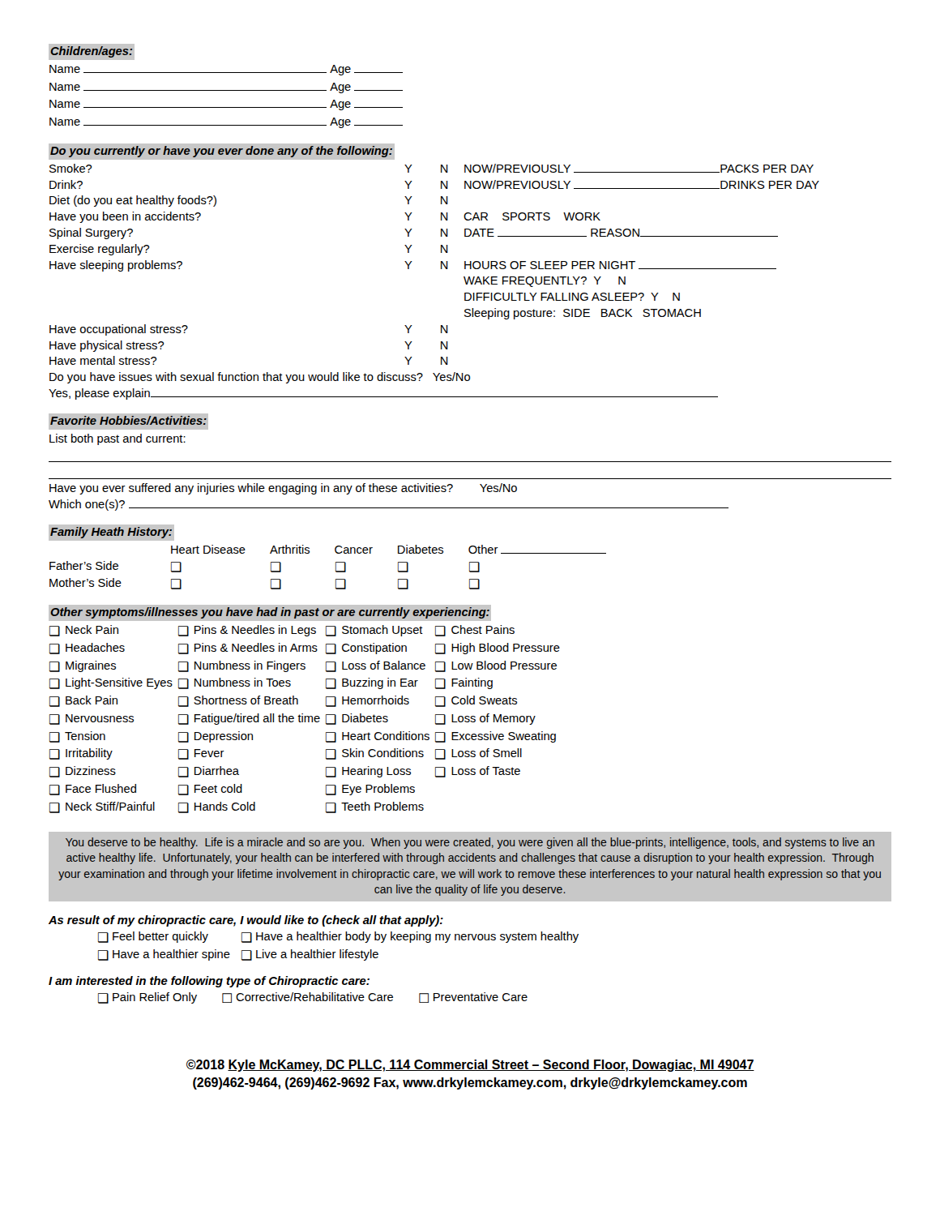Children/ages:
| Name | Age |
| Name | Age |
| Name | Age |
| Name | Age |
Do you currently or have you ever done any of the following:
| Smoke? | Y | N | NOW/PREVIOUSLY PACKS PER DAY |
| Drink? | Y | N | NOW/PREVIOUSLY DRINKS PER DAY |
| Diet (do you eat healthy foods?) | Y | N | |
| Have you been in accidents? | Y | N | CAR SPORTS WORK |
| Spinal Surgery? | Y | N | DATE REASON |
| Exercise regularly? | Y | N | |
| Have sleeping problems? | Y | N | HOURS OF SLEEP PER NIGHT |
| | | | WAKE FREQUENTLY? Y N |
| | | | DIFFICULTLY FALLING ASLEEP? Y N |
| | | | Sleeping posture: SIDE BACK STOMACH |
| Have occupational stress? | Y | N | |
| Have physical stress? | Y | N | |
| Have mental stress? | Y | N | |
Do you have issues with sexual function that you would like to discuss? Yes/No
Yes, please explain
Favorite Hobbies/Activities:
List both past and current:
Have you ever suffered any injuries while engaging in any of these activities? Yes/No
Which one(s)?
Family Heath History:
| | Heart Disease | Arthritis | Cancer | Diabetes | Other |
| Father’s Side | ❑ | ❑ | ❑ | ❑ | ❑ |
| Mother’s Side | ❑ | ❑ | ❑ | ❑ | ❑ |
Other symptoms/illnesses you have had in past or are currently experiencing:
| ❑ | Neck Pain | ❑ | Pins & Needles in Legs | ❑ | Stomach Upset | ❑ | Chest Pains |
| ❑ | Headaches | ❑ | Pins & Needles in Arms | ❑ | Constipation | ❑ | High Blood Pressure |
| ❑ | Migraines | ❑ | Numbness in Fingers | ❑ | Loss of Balance | ❑ | Low Blood Pressure |
| ❑ | Light-Sensitive Eyes | ❑ | Numbness in Toes | ❑ | Buzzing in Ear | ❑ | Fainting |
| ❑ | Back Pain | ❑ | Shortness of Breath | ❑ | Hemorrhoids | ❑ | Cold Sweats |
| ❑ | Nervousness | ❑ | Fatigue/tired all the time | ❑ | Diabetes | ❑ | Loss of Memory |
| ❑ | Tension | ❑ | Depression | ❑ | Heart Conditions | ❑ | Excessive Sweating |
| ❑ | Irritability | ❑ | Fever | ❑ | Skin Conditions | ❑ | Loss of Smell |
| ❑ | Dizziness | ❑ | Diarrhea | ❑ | Hearing Loss | ❑ | Loss of Taste |
| ❑ | Face Flushed | ❑ | Feet cold | ❑ | Eye Problems | | |
| ❑ | Neck Stiff/Painful | ❑ | Hands Cold | ❑ | Teeth Problems | | |
You deserve to be healthy. Life is a miracle and so are you. When you were created, you were given all the blue-prints, intelligence, tools, and systems to live an active healthy life. Unfortunately, your health can be interfered with through accidents and challenges that cause a disruption to your health expression. Through your examination and through your lifetime involvement in chiropractic care, we will work to remove these interferences to your natural health expression so that you can live the quality of life you deserve.
As result of my chiropractic care, I would like to (check all that apply):
| ❑ | Feel better quickly | ❑ | Have a healthier body by keeping my nervous system healthy |
| ❑ | Have a healthier spine | ❑ | Live a healthier lifestyle |
I am interested in the following type of Chiropractic care:
| ❑ | Pain Relief Only | ☐ | Corrective/Rehabilitative Care | ☐ | Preventative Care |
©2018 Kyle McKamey, DC PLLC, 114 Commercial Street – Second Floor, Dowagiac, MI 49047
(269)462-9464, (269)462-9692 Fax, www.drkylemckamey.com, drkyle@drkylemckamey.com